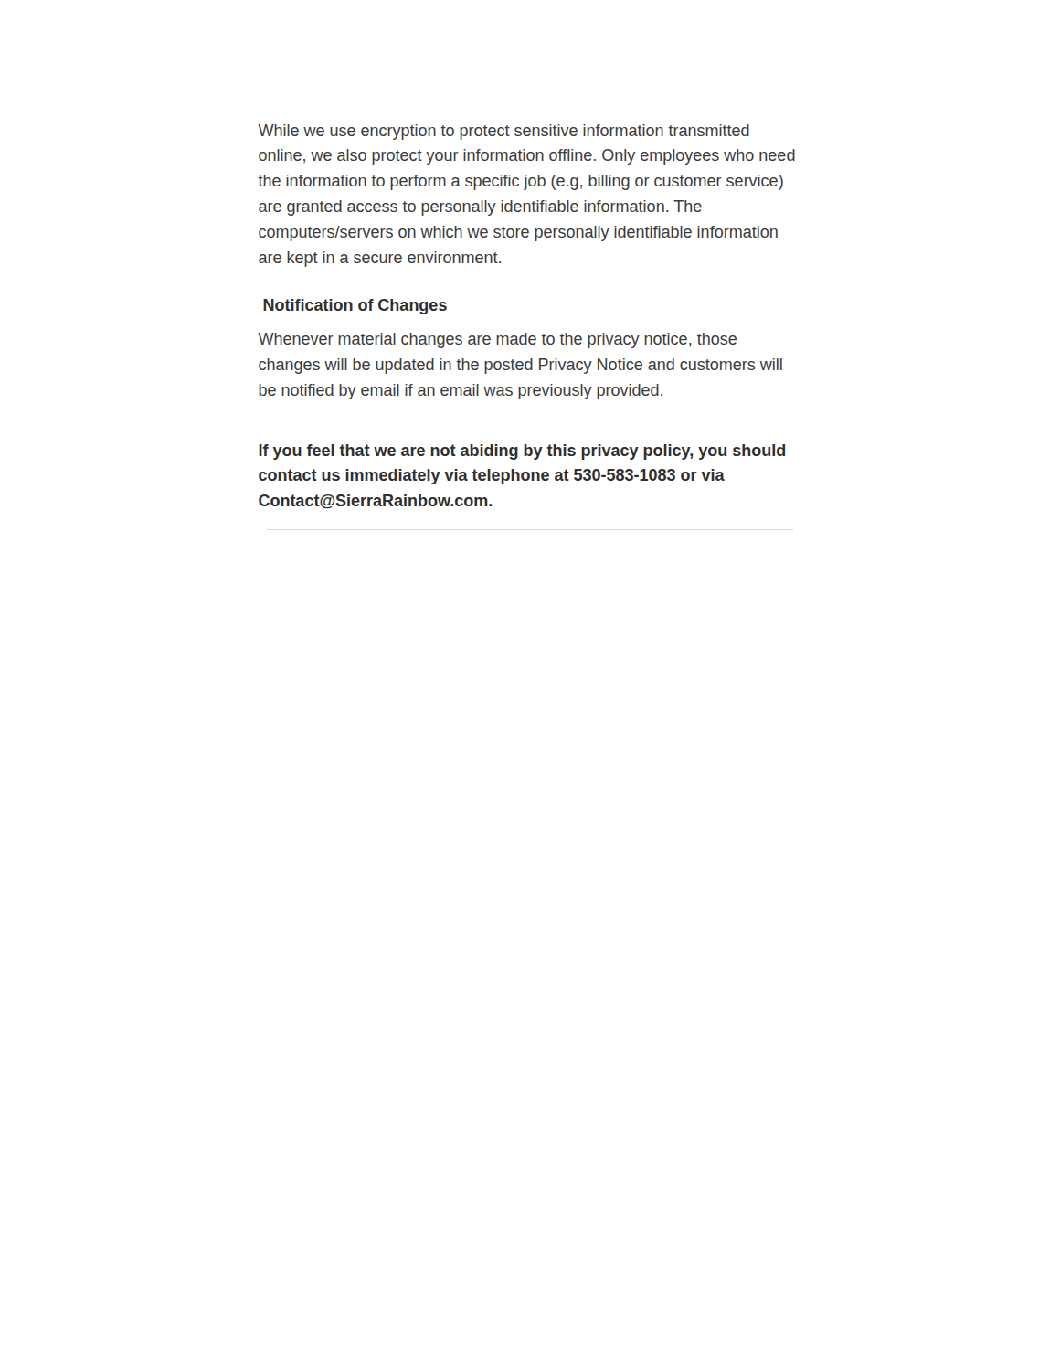While we use encryption to protect sensitive information transmitted online, we also protect your information offline. Only employees who need the information to perform a specific job (e.g, billing or customer service) are granted access to personally identifiable information. The computers/servers on which we store personally identifiable information are kept in a secure environment.
Notification of Changes
Whenever material changes are made to the privacy notice, those changes will be updated in the posted Privacy Notice and customers will be notified by email if an email was previously provided.
If you feel that we are not abiding by this privacy policy, you should contact us immediately via telephone at 530-583-1083 or via Contact@SierraRainbow.com.